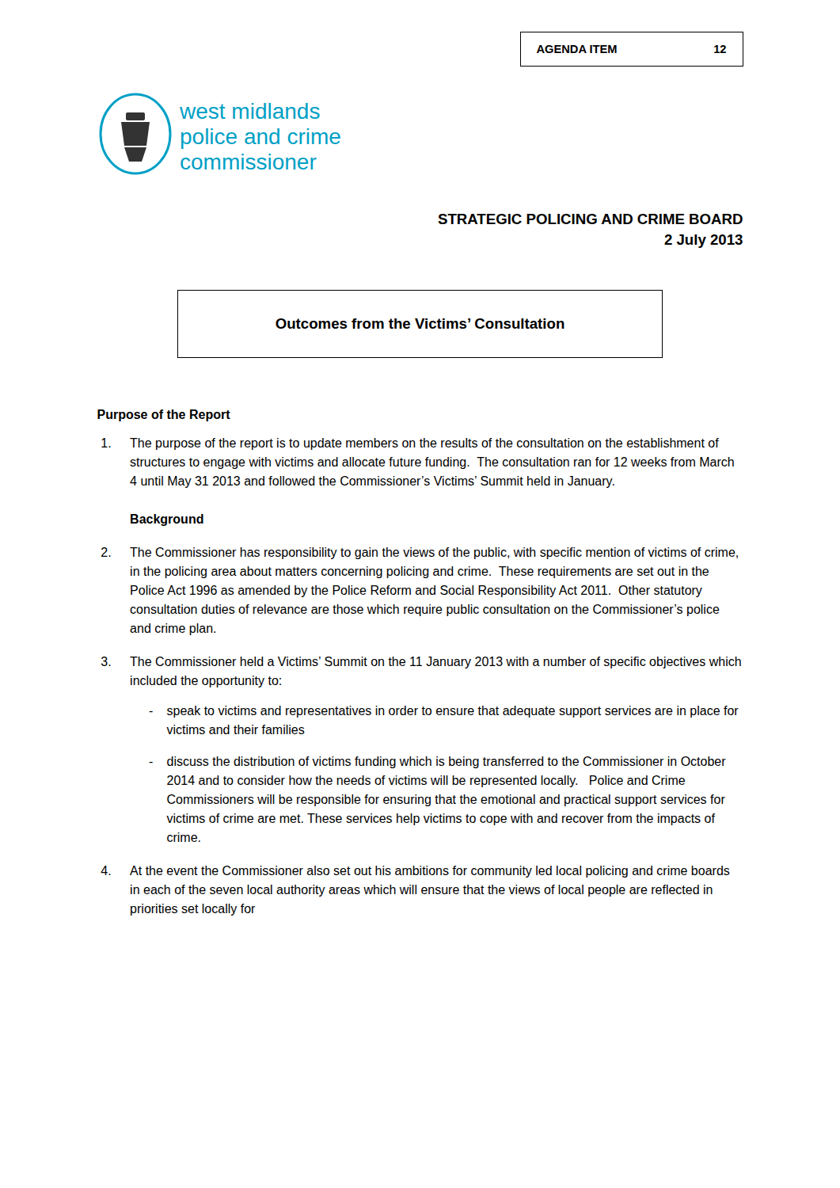AGENDA ITEM 12
STRATEGIC POLICING AND CRIME BOARD
2 July 2013
Outcomes from the Victims’ Consultation
Purpose of the Report
The purpose of the report is to update members on the results of the consultation on the establishment of structures to engage with victims and allocate future funding. The consultation ran for 12 weeks from March 4 until May 31 2013 and followed the Commissioner’s Victims’ Summit held in January.
Background
The Commissioner has responsibility to gain the views of the public, with specific mention of victims of crime, in the policing area about matters concerning policing and crime. These requirements are set out in the Police Act 1996 as amended by the Police Reform and Social Responsibility Act 2011. Other statutory consultation duties of relevance are those which require public consultation on the Commissioner’s police and crime plan.
The Commissioner held a Victims’ Summit on the 11 January 2013 with a number of specific objectives which included the opportunity to:
speak to victims and representatives in order to ensure that adequate support services are in place for victims and their families
discuss the distribution of victims funding which is being transferred to the Commissioner in October 2014 and to consider how the needs of victims will be represented locally. Police and Crime Commissioners will be responsible for ensuring that the emotional and practical support services for victims of crime are met. These services help victims to cope with and recover from the impacts of crime.
At the event the Commissioner also set out his ambitions for community led local policing and crime boards in each of the seven local authority areas which will ensure that the views of local people are reflected in priorities set locally for